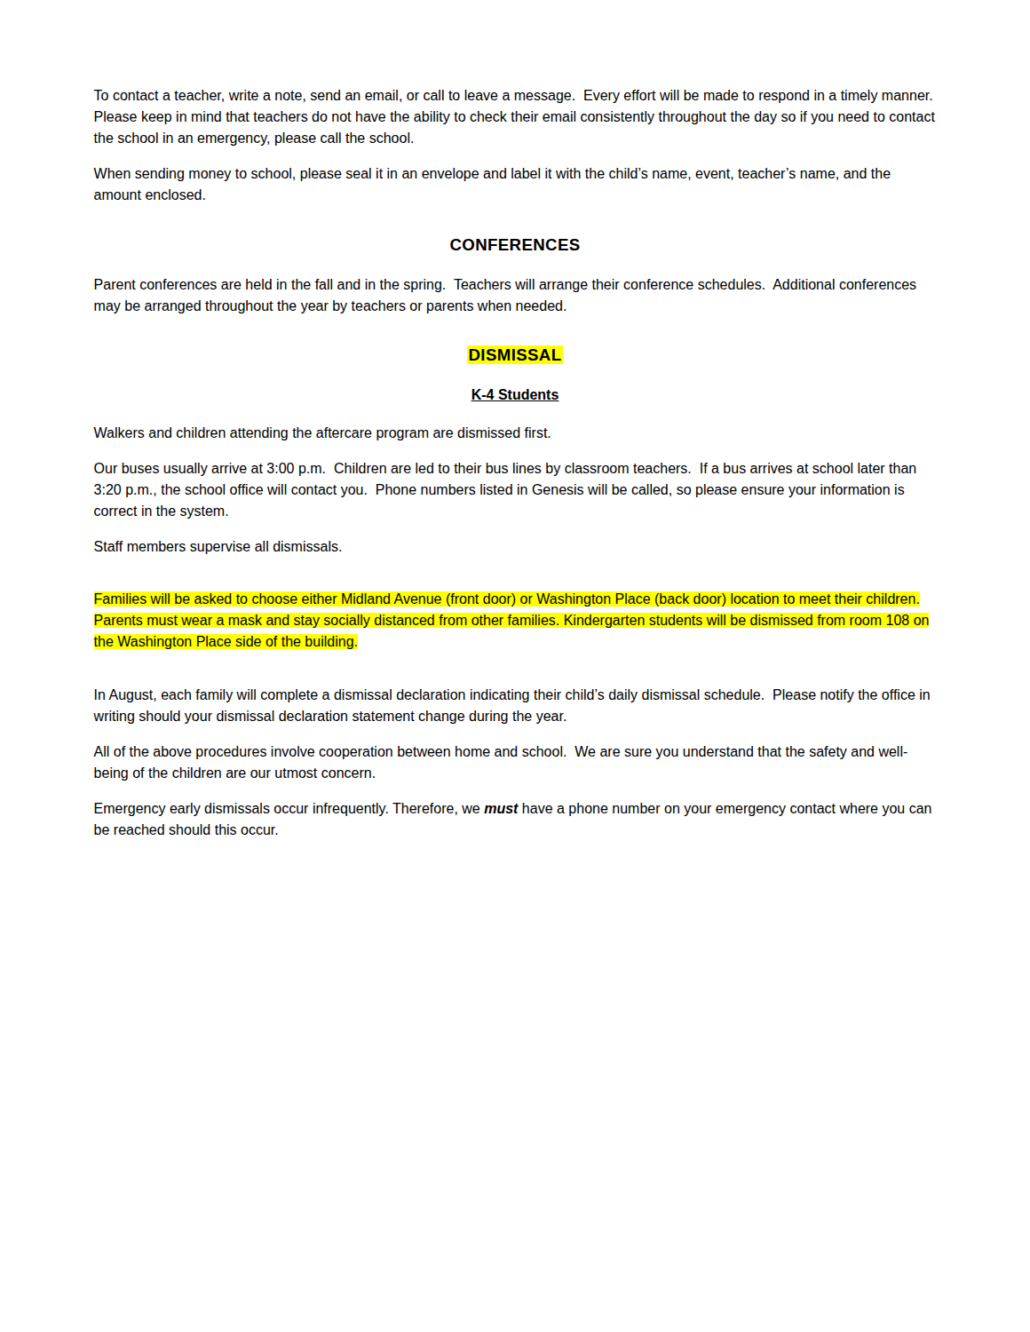To contact a teacher, write a note, send an email, or call to leave a message. Every effort will be made to respond in a timely manner. Please keep in mind that teachers do not have the ability to check their email consistently throughout the day so if you need to contact the school in an emergency, please call the school.
When sending money to school, please seal it in an envelope and label it with the child’s name, event, teacher’s name, and the amount enclosed.
CONFERENCES
Parent conferences are held in the fall and in the spring. Teachers will arrange their conference schedules. Additional conferences may be arranged throughout the year by teachers or parents when needed.
DISMISSAL
K-4 Students
Walkers and children attending the aftercare program are dismissed first.
Our buses usually arrive at 3:00 p.m. Children are led to their bus lines by classroom teachers. If a bus arrives at school later than 3:20 p.m., the school office will contact you. Phone numbers listed in Genesis will be called, so please ensure your information is correct in the system.
Staff members supervise all dismissals.
Families will be asked to choose either Midland Avenue (front door) or Washington Place (back door) location to meet their children. Parents must wear a mask and stay socially distanced from other families. Kindergarten students will be dismissed from room 108 on the Washington Place side of the building.
In August, each family will complete a dismissal declaration indicating their child’s daily dismissal schedule. Please notify the office in writing should your dismissal declaration statement change during the year.
All of the above procedures involve cooperation between home and school. We are sure you understand that the safety and well-being of the children are our utmost concern.
Emergency early dismissals occur infrequently. Therefore, we must have a phone number on your emergency contact where you can be reached should this occur.